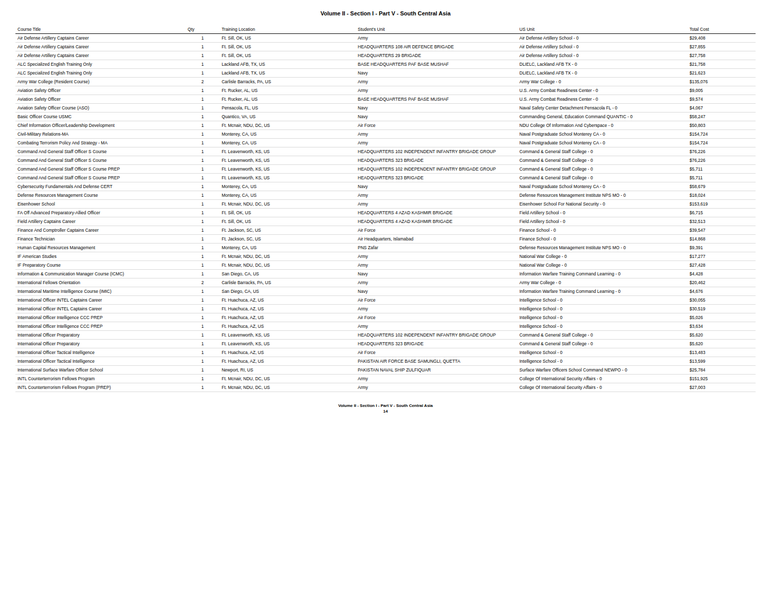Volume II - Section I - Part V - South Central Asia
| Course Title | Qty | Training Location | Student's Unit | US Unit | Total Cost |
| --- | --- | --- | --- | --- | --- |
| Air Defense Artillery Captains Career | 1 | Ft. Sill, OK, US | Army | Air Defense Artillery School - 0 | $29,408 |
| Air Defense Artillery Captains Career | 1 | Ft. Sill, OK, US | HEADQUARTERS 108 AIR DEFENCE BRIGADE | Air Defense Artillery School - 0 | $27,855 |
| Air Defense Artillery Captains Career | 1 | Ft. Sill, OK, US | HEADQUARTERS 29 BRIGADE | Air Defense Artillery School - 0 | $27,758 |
| ALC Specialized English Training Only | 1 | Lackland AFB, TX, US | BASE HEADQUARTERS PAF BASE MUSHAF | DLIELC, Lackland AFB TX - 0 | $21,758 |
| ALC Specialized English Training Only | 1 | Lackland AFB, TX, US | Navy | DLIELC, Lackland AFB TX - 0 | $21,623 |
| Army War College (Resident Course) | 2 | Carlisle Barracks, PA, US | Army | Army War College - 0 | $135,076 |
| Aviation Safety Officer | 1 | Ft. Rucker, AL, US | Army | U.S. Army Combat Readiness Center - 0 | $9,005 |
| Aviation Safety Officer | 1 | Ft. Rucker, AL, US | BASE HEADQUARTERS PAF BASE MUSHAF | U.S. Army Combat Readiness Center - 0 | $9,574 |
| Aviation Safety Officer Course (ASO) | 1 | Pensacola, FL, US | Navy | Naval Safety Center Detachment Pensacola FL - 0 | $4,067 |
| Basic Officer Course USMC | 1 | Quantico, VA, US | Navy | Commanding General, Education Command QUANTIC - 0 | $58,247 |
| Chief Information Officer/Leadership Development | 1 | Ft. Mcnair, NDU, DC, US | Air Force | NDU College Of Information And Cyberspace - 0 | $50,803 |
| Civil-Military Relations-MA | 1 | Monterey, CA, US | Army | Naval Postgraduate School Monterey CA - 0 | $154,724 |
| Combating Terrorism Policy And Strategy - MA | 1 | Monterey, CA, US | Army | Naval Postgraduate School Monterey CA - 0 | $154,724 |
| Command And General Staff Officer S Course | 1 | Ft. Leavenworth, KS, US | HEADQUARTERS 102 INDEPENDENT INFANTRY BRIGADE GROUP | Command & General Staff College - 0 | $76,226 |
| Command And General Staff Officer S Course | 1 | Ft. Leavenworth, KS, US | HEADQUARTERS 323 BRIGADE | Command & General Staff College - 0 | $76,226 |
| Command And General Staff Officer S Course PREP | 1 | Ft. Leavenworth, KS, US | HEADQUARTERS 102 INDEPENDENT INFANTRY BRIGADE GROUP | Command & General Staff College - 0 | $5,711 |
| Command And General Staff Officer S Course PREP | 1 | Ft. Leavenworth, KS, US | HEADQUARTERS 323 BRIGADE | Command & General Staff College - 0 | $5,711 |
| Cybersecurity Fundamentals And Defense CERT | 1 | Monterey, CA, US | Navy | Naval Postgraduate School Monterey CA - 0 | $58,679 |
| Defense Resources Management Course | 1 | Monterey, CA, US | Army | Defense Resources Management Institute NPS MO - 0 | $18,024 |
| Eisenhower School | 1 | Ft. Mcnair, NDU, DC, US | Army | Eisenhower School For National Security - 0 | $153,619 |
| FA Off Advanced Preparatory-Allied Officer | 1 | Ft. Sill, OK, US | HEADQUARTERS 4 AZAD KASHMIR BRIGADE | Field Artillery School - 0 | $6,715 |
| Field Artillery Captains Career | 1 | Ft. Sill, OK, US | HEADQUARTERS 4 AZAD KASHMIR BRIGADE | Field Artillery School - 0 | $32,513 |
| Finance And Comptroller Captains Career | 1 | Ft. Jackson, SC, US | Air Force | Finance School - 0 | $39,547 |
| Finance Technician | 1 | Ft. Jackson, SC, US | Air Headquarters, Islamabad | Finance School - 0 | $14,868 |
| Human Capital Resources Management | 1 | Monterey, CA, US | PNS Zafar | Defense Resources Management Institute NPS MO - 0 | $9,391 |
| IF American Studies | 1 | Ft. Mcnair, NDU, DC, US | Army | National War College - 0 | $17,277 |
| IF Preparatory Course | 1 | Ft. Mcnair, NDU, DC, US | Army | National War College - 0 | $27,428 |
| Information & Communication Manager Course (ICMC) | 1 | San Diego, CA, US | Navy | Information Warfare Training Command Learning - 0 | $4,428 |
| International Fellows Orientation | 2 | Carlisle Barracks, PA, US | Army | Army War College - 0 | $20,462 |
| International Maritime Intelligence Course (IMIC) | 1 | San Diego, CA, US | Navy | Information Warfare Training Command Learning - 0 | $4,676 |
| International Officer INTEL Captains Career | 1 | Ft. Huachuca, AZ, US | Air Force | Intelligence School - 0 | $30,055 |
| International Officer INTEL Captains Career | 1 | Ft. Huachuca, AZ, US | Army | Intelligence School - 0 | $30,519 |
| International Officer Intelligence CCC PREP | 1 | Ft. Huachuca, AZ, US | Air Force | Intelligence School - 0 | $5,026 |
| International Officer Intelligence CCC PREP | 1 | Ft. Huachuca, AZ, US | Army | Intelligence School - 0 | $3,634 |
| International Officer Preparatory | 1 | Ft. Leavenworth, KS, US | HEADQUARTERS 102 INDEPENDENT INFANTRY BRIGADE GROUP | Command & General Staff College - 0 | $5,620 |
| International Officer Preparatory | 1 | Ft. Leavenworth, KS, US | HEADQUARTERS 323 BRIGADE | Command & General Staff College - 0 | $5,620 |
| International Officer Tactical Intelligence | 1 | Ft. Huachuca, AZ, US | Air Force | Intelligence School - 0 | $13,483 |
| International Officer Tactical Intelligence | 1 | Ft. Huachuca, AZ, US | PAKISTAN AIR FORCE BASE SAMUNGLI, QUETTA | Intelligence School - 0 | $13,599 |
| International Surface Warfare Officer School | 1 | Newport, RI, US | PAKISTAN NAVAL SHIP ZULFIQUAR | Surface Warfare Officers School Command NEWPO - 0 | $25,784 |
| INTL Counterterrorism Fellows Program | 1 | Ft. Mcnair, NDU, DC, US | Army | College Of International Security Affairs - 0 | $151,925 |
| INTL Counterterrorism Fellows Program (PREP) | 1 | Ft. Mcnair, NDU, DC, US | Army | College Of International Security Affairs - 0 | $27,003 |
Volume II - Section I - Part V - South Central Asia
14